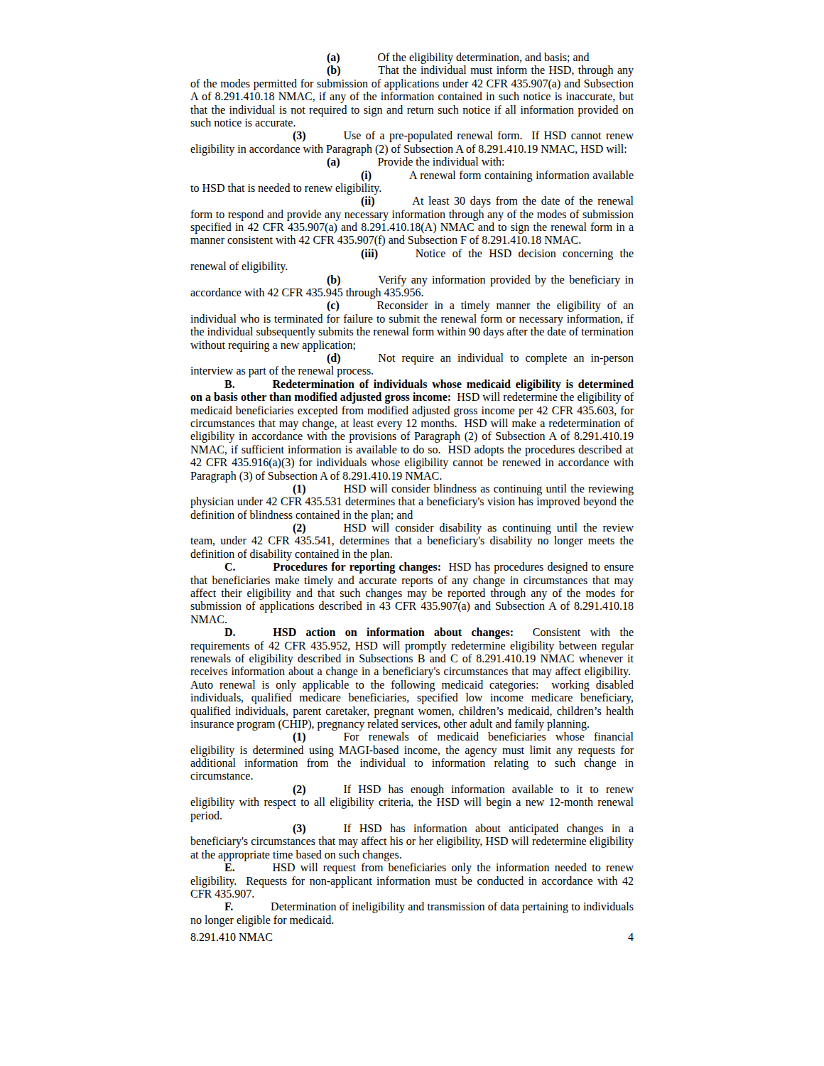(a) Of the eligibility determination, and basis; and
(b) That the individual must inform the HSD, through any of the modes permitted for submission of applications under 42 CFR 435.907(a) and Subsection A of 8.291.410.18 NMAC, if any of the information contained in such notice is inaccurate, but that the individual is not required to sign and return such notice if all information provided on such notice is accurate.
(3) Use of a pre-populated renewal form. If HSD cannot renew eligibility in accordance with Paragraph (2) of Subsection A of 8.291.410.19 NMAC, HSD will:
(a) Provide the individual with:
(i) A renewal form containing information available to HSD that is needed to renew eligibility.
(ii) At least 30 days from the date of the renewal form to respond and provide any necessary information through any of the modes of submission specified in 42 CFR 435.907(a) and 8.291.410.18(A) NMAC and to sign the renewal form in a manner consistent with 42 CFR 435.907(f) and Subsection F of 8.291.410.18 NMAC.
(iii) Notice of the HSD decision concerning the renewal of eligibility.
(b) Verify any information provided by the beneficiary in accordance with 42 CFR 435.945 through 435.956.
(c) Reconsider in a timely manner the eligibility of an individual who is terminated for failure to submit the renewal form or necessary information, if the individual subsequently submits the renewal form within 90 days after the date of termination without requiring a new application;
(d) Not require an individual to complete an in-person interview as part of the renewal process.
B. Redetermination of individuals whose medicaid eligibility is determined on a basis other than modified adjusted gross income: HSD will redetermine the eligibility of medicaid beneficiaries excepted from modified adjusted gross income per 42 CFR 435.603, for circumstances that may change, at least every 12 months. HSD will make a redetermination of eligibility in accordance with the provisions of Paragraph (2) of Subsection A of 8.291.410.19 NMAC, if sufficient information is available to do so. HSD adopts the procedures described at 42 CFR 435.916(a)(3) for individuals whose eligibility cannot be renewed in accordance with Paragraph (3) of Subsection A of 8.291.410.19 NMAC.
(1) HSD will consider blindness as continuing until the reviewing physician under 42 CFR 435.531 determines that a beneficiary's vision has improved beyond the definition of blindness contained in the plan; and
(2) HSD will consider disability as continuing until the review team, under 42 CFR 435.541, determines that a beneficiary's disability no longer meets the definition of disability contained in the plan.
C. Procedures for reporting changes: HSD has procedures designed to ensure that beneficiaries make timely and accurate reports of any change in circumstances that may affect their eligibility and that such changes may be reported through any of the modes for submission of applications described in 43 CFR 435.907(a) and Subsection A of 8.291.410.18 NMAC.
D. HSD action on information about changes: Consistent with the requirements of 42 CFR 435.952, HSD will promptly redetermine eligibility between regular renewals of eligibility described in Subsections B and C of 8.291.410.19 NMAC whenever it receives information about a change in a beneficiary's circumstances that may affect eligibility. Auto renewal is only applicable to the following medicaid categories: working disabled individuals, qualified medicare beneficiaries, specified low income medicare beneficiary, qualified individuals, parent caretaker, pregnant women, children’s medicaid, children’s health insurance program (CHIP), pregnancy related services, other adult and family planning.
(1) For renewals of medicaid beneficiaries whose financial eligibility is determined using MAGI-based income, the agency must limit any requests for additional information from the individual to information relating to such change in circumstance.
(2) If HSD has enough information available to it to renew eligibility with respect to all eligibility criteria, the HSD will begin a new 12-month renewal period.
(3) If HSD has information about anticipated changes in a beneficiary's circumstances that may affect his or her eligibility, HSD will redetermine eligibility at the appropriate time based on such changes.
E. HSD will request from beneficiaries only the information needed to renew eligibility. Requests for non-applicant information must be conducted in accordance with 42 CFR 435.907.
F. Determination of ineligibility and transmission of data pertaining to individuals no longer eligible for medicaid.
8.291.410 NMAC 4